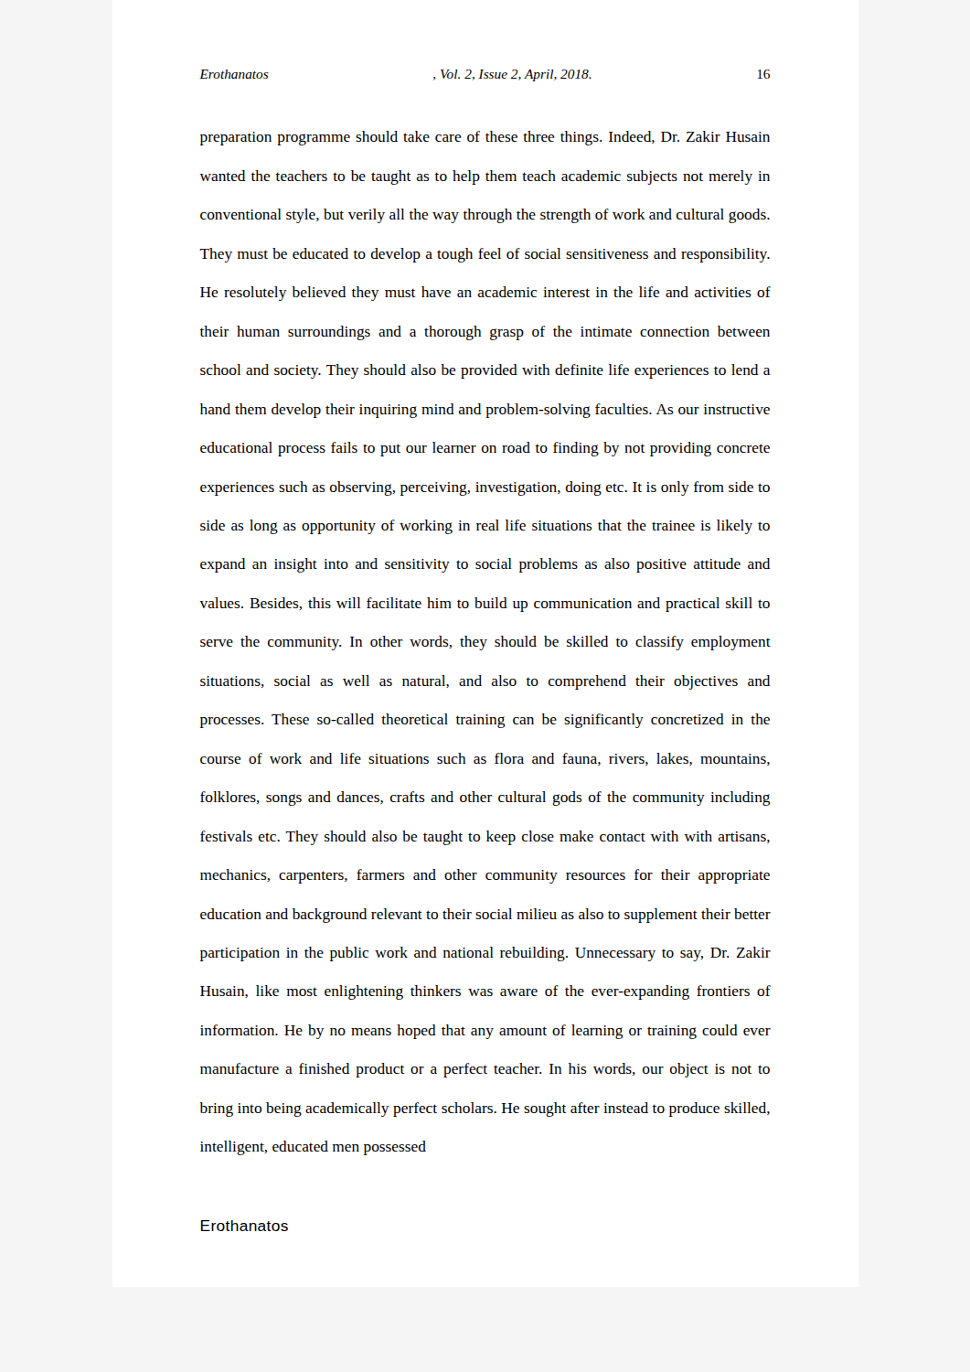Erothanatos, Vol. 2, Issue 2, April, 2018. 16
preparation programme should take care of these three things. Indeed, Dr. Zakir Husain wanted the teachers to be taught as to help them teach academic subjects not merely in conventional style, but verily all the way through the strength of work and cultural goods. They must be educated to develop a tough feel of social sensitiveness and responsibility. He resolutely believed they must have an academic interest in the life and activities of their human surroundings and a thorough grasp of the intimate connection between school and society. They should also be provided with definite life experiences to lend a hand them develop their inquiring mind and problem-solving faculties. As our instructive educational process fails to put our learner on road to finding by not providing concrete experiences such as observing, perceiving, investigation, doing etc. It is only from side to side as long as opportunity of working in real life situations that the trainee is likely to expand an insight into and sensitivity to social problems as also positive attitude and values. Besides, this will facilitate him to build up communication and practical skill to serve the community. In other words, they should be skilled to classify employment situations, social as well as natural, and also to comprehend their objectives and processes. These so-called theoretical training can be significantly concretized in the course of work and life situations such as flora and fauna, rivers, lakes, mountains, folklores, songs and dances, crafts and other cultural gods of the community including festivals etc. They should also be taught to keep close make contact with with artisans, mechanics, carpenters, farmers and other community resources for their appropriate education and background relevant to their social milieu as also to supplement their better participation in the public work and national rebuilding. Unnecessary to say, Dr. Zakir Husain, like most enlightening thinkers was aware of the ever-expanding frontiers of information. He by no means hoped that any amount of learning or training could ever manufacture a finished product or a perfect teacher. In his words, our object is not to bring into being academically perfect scholars. He sought after instead to produce skilled, intelligent, educated men possessed
Erothanatos